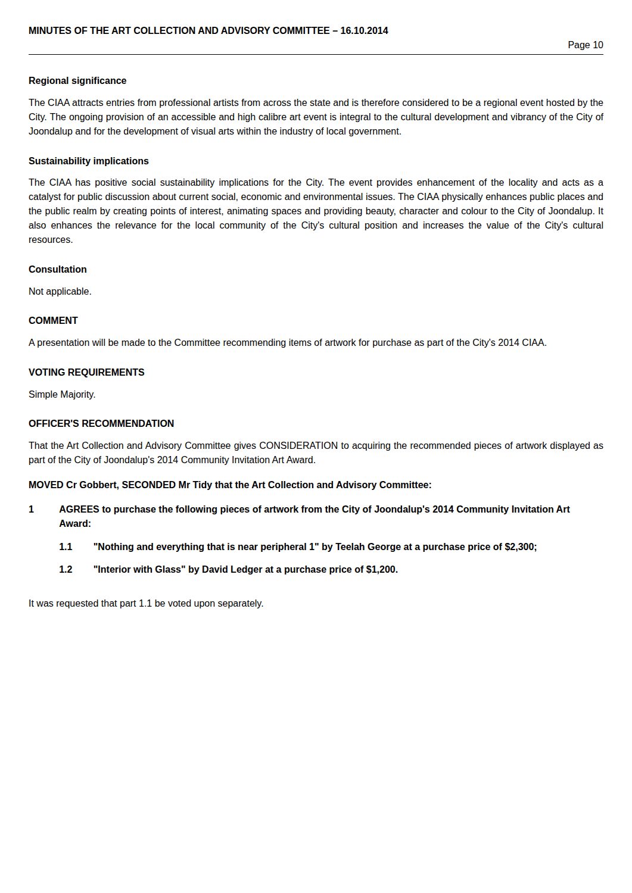Minutes of the Art Collection and Advisory Committee – 16.10.2014
Page 10
Regional significance
The CIAA attracts entries from professional artists from across the state and is therefore considered to be a regional event hosted by the City. The ongoing provision of an accessible and high calibre art event is integral to the cultural development and vibrancy of the City of Joondalup and for the development of visual arts within the industry of local government.
Sustainability implications
The CIAA has positive social sustainability implications for the City. The event provides enhancement of the locality and acts as a catalyst for public discussion about current social, economic and environmental issues. The CIAA physically enhances public places and the public realm by creating points of interest, animating spaces and providing beauty, character and colour to the City of Joondalup. It also enhances the relevance for the local community of the City's cultural position and increases the value of the City's cultural resources.
Consultation
Not applicable.
COMMENT
A presentation will be made to the Committee recommending items of artwork for purchase as part of the City's 2014 CIAA.
VOTING REQUIREMENTS
Simple Majority.
OFFICER'S RECOMMENDATION
That the Art Collection and Advisory Committee gives CONSIDERATION to acquiring the recommended pieces of artwork displayed as part of the City of Joondalup's 2014 Community Invitation Art Award.
MOVED Cr Gobbert, SECONDED Mr Tidy that the Art Collection and Advisory Committee:
1
AGREES to purchase the following pieces of artwork from the City of Joondalup's 2014 Community Invitation Art Award:
1.1
"Nothing and everything that is near peripheral 1" by Teelah George at a purchase price of $2,300;
1.2
"Interior with Glass" by David Ledger at a purchase price of $1,200.
It was requested that part 1.1 be voted upon separately.